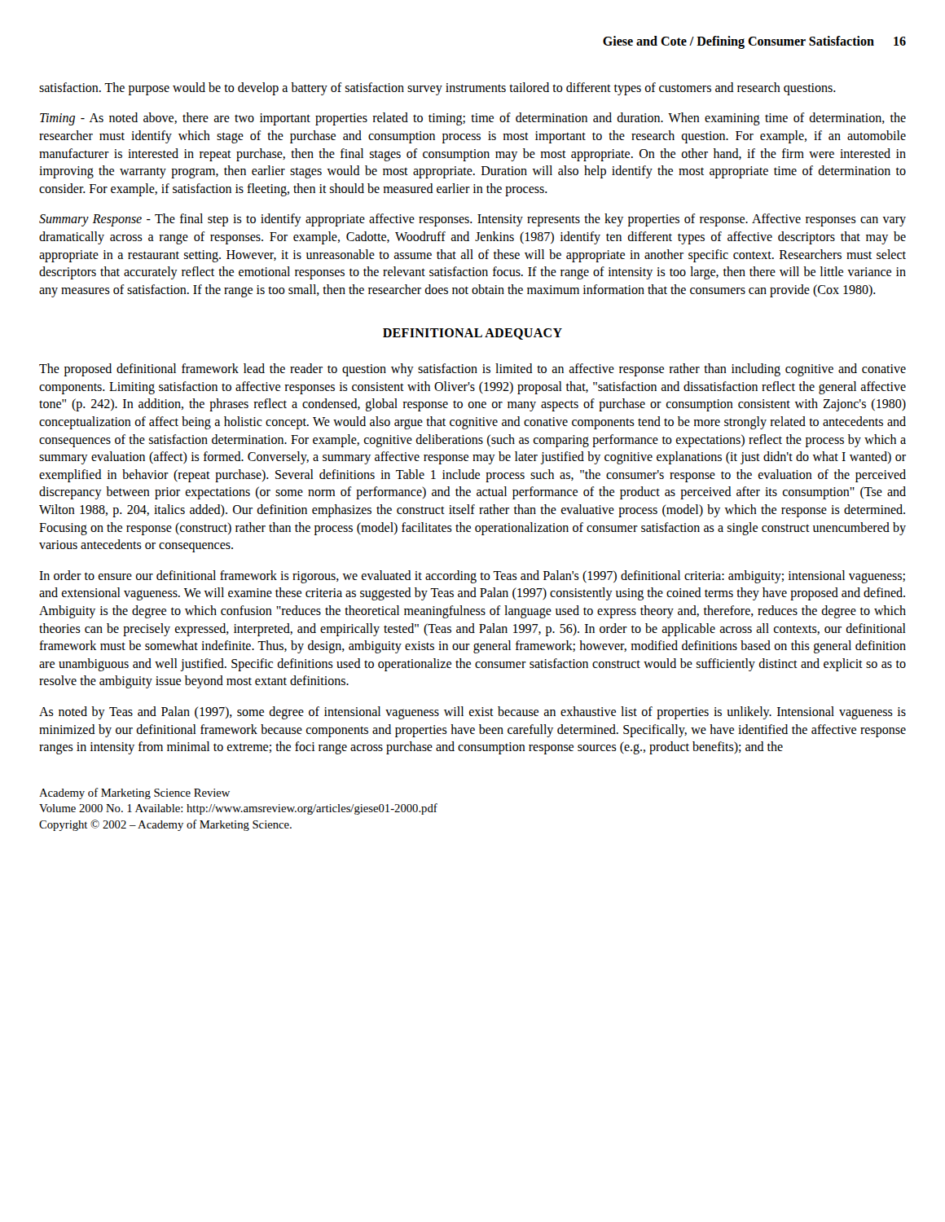Giese and Cote / Defining Consumer Satisfaction 16
satisfaction. The purpose would be to develop a battery of satisfaction survey instruments tailored to different types of customers and research questions.
Timing - As noted above, there are two important properties related to timing; time of determination and duration. When examining time of determination, the researcher must identify which stage of the purchase and consumption process is most important to the research question. For example, if an automobile manufacturer is interested in repeat purchase, then the final stages of consumption may be most appropriate. On the other hand, if the firm were interested in improving the warranty program, then earlier stages would be most appropriate. Duration will also help identify the most appropriate time of determination to consider. For example, if satisfaction is fleeting, then it should be measured earlier in the process.
Summary Response - The final step is to identify appropriate affective responses. Intensity represents the key properties of response. Affective responses can vary dramatically across a range of responses. For example, Cadotte, Woodruff and Jenkins (1987) identify ten different types of affective descriptors that may be appropriate in a restaurant setting. However, it is unreasonable to assume that all of these will be appropriate in another specific context. Researchers must select descriptors that accurately reflect the emotional responses to the relevant satisfaction focus. If the range of intensity is too large, then there will be little variance in any measures of satisfaction. If the range is too small, then the researcher does not obtain the maximum information that the consumers can provide (Cox 1980).
DEFINITIONAL ADEQUACY
The proposed definitional framework lead the reader to question why satisfaction is limited to an affective response rather than including cognitive and conative components. Limiting satisfaction to affective responses is consistent with Oliver's (1992) proposal that, "satisfaction and dissatisfaction reflect the general affective tone" (p. 242). In addition, the phrases reflect a condensed, global response to one or many aspects of purchase or consumption consistent with Zajonc's (1980) conceptualization of affect being a holistic concept. We would also argue that cognitive and conative components tend to be more strongly related to antecedents and consequences of the satisfaction determination. For example, cognitive deliberations (such as comparing performance to expectations) reflect the process by which a summary evaluation (affect) is formed. Conversely, a summary affective response may be later justified by cognitive explanations (it just didn't do what I wanted) or exemplified in behavior (repeat purchase). Several definitions in Table 1 include process such as, "the consumer's response to the evaluation of the perceived discrepancy between prior expectations (or some norm of performance) and the actual performance of the product as perceived after its consumption" (Tse and Wilton 1988, p. 204, italics added). Our definition emphasizes the construct itself rather than the evaluative process (model) by which the response is determined. Focusing on the response (construct) rather than the process (model) facilitates the operationalization of consumer satisfaction as a single construct unencumbered by various antecedents or consequences.
In order to ensure our definitional framework is rigorous, we evaluated it according to Teas and Palan's (1997) definitional criteria: ambiguity; intensional vagueness; and extensional vagueness. We will examine these criteria as suggested by Teas and Palan (1997) consistently using the coined terms they have proposed and defined. Ambiguity is the degree to which confusion "reduces the theoretical meaningfulness of language used to express theory and, therefore, reduces the degree to which theories can be precisely expressed, interpreted, and empirically tested" (Teas and Palan 1997, p. 56). In order to be applicable across all contexts, our definitional framework must be somewhat indefinite. Thus, by design, ambiguity exists in our general framework; however, modified definitions based on this general definition are unambiguous and well justified. Specific definitions used to operationalize the consumer satisfaction construct would be sufficiently distinct and explicit so as to resolve the ambiguity issue beyond most extant definitions.
As noted by Teas and Palan (1997), some degree of intensional vagueness will exist because an exhaustive list of properties is unlikely. Intensional vagueness is minimized by our definitional framework because components and properties have been carefully determined. Specifically, we have identified the affective response ranges in intensity from minimal to extreme; the foci range across purchase and consumption response sources (e.g., product benefits); and the
Academy of Marketing Science Review
Volume 2000 No. 1 Available: http://www.amsreview.org/articles/giese01-2000.pdf
Copyright © 2002 – Academy of Marketing Science.